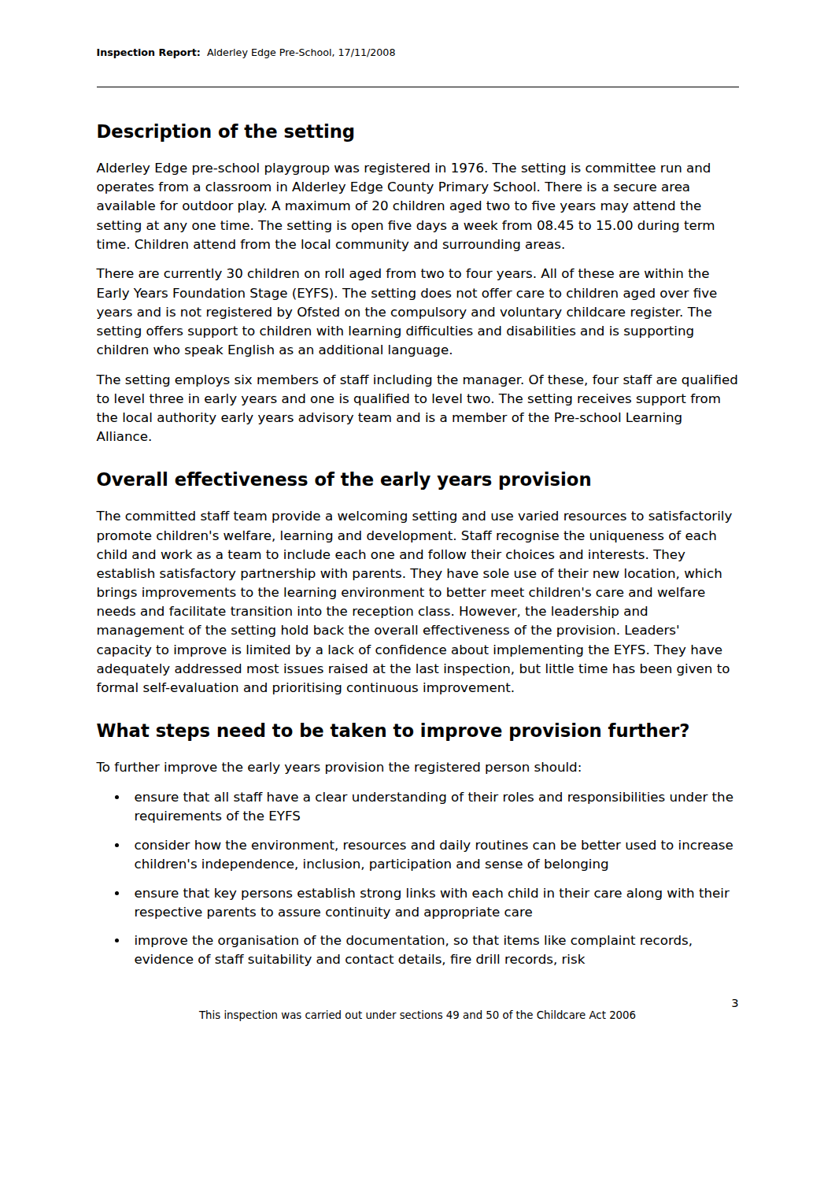Inspection Report: Alderley Edge Pre-School, 17/11/2008
Description of the setting
Alderley Edge pre-school playgroup was registered in 1976. The setting is committee run and operates from a classroom in Alderley Edge County Primary School. There is a secure area available for outdoor play. A maximum of 20 children aged two to five years may attend the setting at any one time. The setting is open five days a week from 08.45 to 15.00 during term time. Children attend from the local community and surrounding areas.
There are currently 30 children on roll aged from two to four years. All of these are within the Early Years Foundation Stage (EYFS). The setting does not offer care to children aged over five years and is not registered by Ofsted on the compulsory and voluntary childcare register. The setting offers support to children with learning difficulties and disabilities and is supporting children who speak English as an additional language.
The setting employs six members of staff including the manager. Of these, four staff are qualified to level three in early years and one is qualified to level two. The setting receives support from the local authority early years advisory team and is a member of the Pre-school Learning Alliance.
Overall effectiveness of the early years provision
The committed staff team provide a welcoming setting and use varied resources to satisfactorily promote children's welfare, learning and development. Staff recognise the uniqueness of each child and work as a team to include each one and follow their choices and interests. They establish satisfactory partnership with parents. They have sole use of their new location, which brings improvements to the learning environment to better meet children's care and welfare needs and facilitate transition into the reception class. However, the leadership and management of the setting hold back the overall effectiveness of the provision. Leaders' capacity to improve is limited by a lack of confidence about implementing the EYFS. They have adequately addressed most issues raised at the last inspection, but little time has been given to formal self-evaluation and prioritising continuous improvement.
What steps need to be taken to improve provision further?
To further improve the early years provision the registered person should:
ensure that all staff have a clear understanding of their roles and responsibilities under the requirements of the EYFS
consider how the environment, resources and daily routines can be better used to increase children's independence, inclusion, participation and sense of belonging
ensure that key persons establish strong links with each child in their care along with their respective parents to assure continuity and appropriate care
improve the organisation of the documentation, so that items like complaint records, evidence of staff suitability and contact details, fire drill records, risk
3 This inspection was carried out under sections 49 and 50 of the Childcare Act 2006